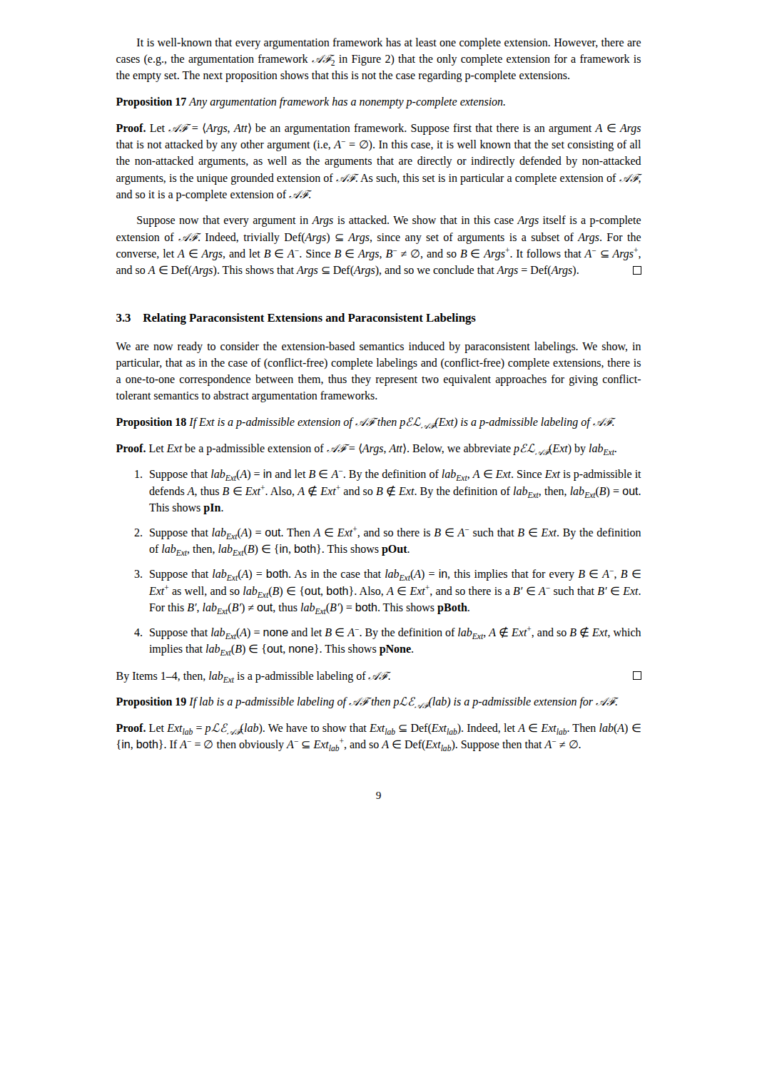It is well-known that every argumentation framework has at least one complete extension. However, there are cases (e.g., the argumentation framework 𝒜ℱ2 in Figure 2) that the only complete extension for a framework is the empty set. The next proposition shows that this is not the case regarding p-complete extensions.
Proposition 17 Any argumentation framework has a nonempty p-complete extension.
Proof. Let 𝒜ℱ = ⟨Args, Att⟩ be an argumentation framework. Suppose first that there is an argument A ∈ Args that is not attacked by any other argument (i.e, A− = ∅). In this case, it is well known that the set consisting of all the non-attacked arguments, as well as the arguments that are directly or indirectly defended by non-attacked arguments, is the unique grounded extension of 𝒜ℱ. As such, this set is in particular a complete extension of 𝒜ℱ, and so it is a p-complete extension of 𝒜ℱ.
Suppose now that every argument in Args is attacked. We show that in this case Args itself is a p-complete extension of 𝒜ℱ. Indeed, trivially Def(Args) ⊆ Args, since any set of arguments is a subset of Args. For the converse, let A ∈ Args, and let B ∈ A−. Since B ∈ Args, B− ≠ ∅, and so B ∈ Args+. It follows that A− ⊆ Args+, and so A ∈ Def(Args). This shows that Args ⊆ Def(Args), and so we conclude that Args = Def(Args).
3.3 Relating Paraconsistent Extensions and Paraconsistent Labelings
We are now ready to consider the extension-based semantics induced by paraconsistent labelings. We show, in particular, that as in the case of (conflict-free) complete labelings and (conflict-free) complete extensions, there is a one-to-one correspondence between them, thus they represent two equivalent approaches for giving conflict-tolerant semantics to abstract argumentation frameworks.
Proposition 18 If Ext is a p-admissible extension of 𝒜ℱ then pℰℒ𝒜ℱ(Ext) is a p-admissible labeling of 𝒜ℱ.
Proof. Let Ext be a p-admissible extension of 𝒜ℱ = ⟨Args, Att⟩. Below, we abbreviate pℰℒ𝒜ℱ(Ext) by labExt.
Suppose that labExt(A) = in and let B ∈ A−. By the definition of labExt, A ∈ Ext. Since Ext is p-admissible it defends A, thus B ∈ Ext+. Also, A ∉ Ext+ and so B ∉ Ext. By the definition of labExt, then, labExt(B) = out. This shows pIn.
Suppose that labExt(A) = out. Then A ∈ Ext+, and so there is B ∈ A− such that B ∈ Ext. By the definition of labExt, then, labExt(B) ∈ {in, both}. This shows pOut.
Suppose that labExt(A) = both. As in the case that labExt(A) = in, this implies that for every B ∈ A−, B ∈ Ext+ as well, and so labExt(B) ∈ {out, both}. Also, A ∈ Ext+, and so there is a B′ ∈ A− such that B′ ∈ Ext. For this B′, labExt(B′) ≠ out, thus labExt(B′) = both. This shows pBoth.
Suppose that labExt(A) = none and let B ∈ A−. By the definition of labExt, A ∉ Ext+, and so B ∉ Ext, which implies that labExt(B) ∈ {out, none}. This shows pNone.
By Items 1–4, then, labExt is a p-admissible labeling of 𝒜ℱ.
Proposition 19 If lab is a p-admissible labeling of 𝒜ℱ then pℒℰ𝒜ℱ(lab) is a p-admissible extension for 𝒜ℱ.
Proof. Let Extlab = pℒℰ𝒜ℱ(lab). We have to show that Extlab ⊆ Def(Extlab). Indeed, let A ∈ Extlab. Then lab(A) ∈ {in, both}. If A− = ∅ then obviously A− ⊆ Extlab+, and so A ∈ Def(Extlab). Suppose then that A− ≠ ∅.
9